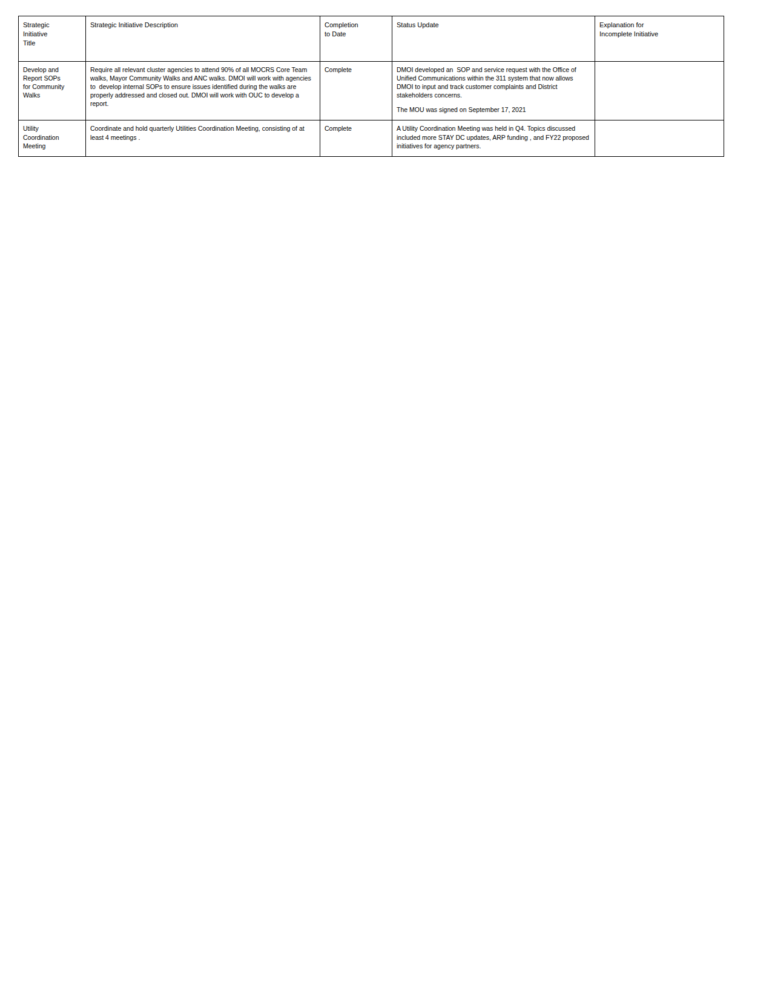| Strategic Initiative Title | Strategic Initiative Description | Completion to Date | Status Update | Explanation for Incomplete Initiative |
| --- | --- | --- | --- | --- |
| Develop and Report SOPs for Community Walks | Require all relevant cluster agencies to attend 90% of all MOCRS Core Team walks, Mayor Community Walks and ANC walks. DMOI will work with agencies to develop internal SOPs to ensure issues identified during the walks are properly addressed and closed out. DMOI will work with OUC to develop a report. | Complete | DMOI developed an SOP and service request with the Office of Unified Communications within the 311 system that now allows DMOI to input and track customer complaints and District stakeholders concerns. The MOU was signed on September 17, 2021 | |
| Utility Coordination Meeting | Coordinate and hold quarterly Utilities Coordination Meeting, consisting of at least 4 meetings . | Complete | A Utility Coordination Meeting was held in Q4. Topics discussed included more STAY DC updates, ARP funding , and FY22 proposed initiatives for agency partners. | |